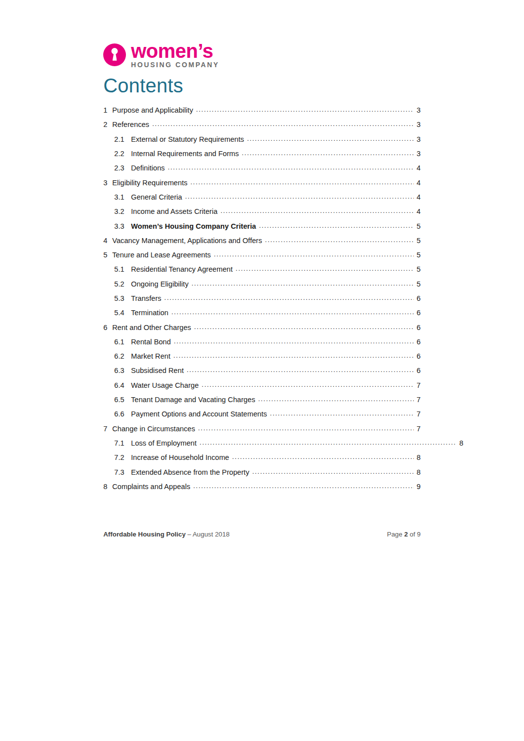women’s HOUSING COMPANY
Contents
1 Purpose and Applicability ........................................................................................................... 3
2 References ......................................................................................................................... 3
2.1 External or Statutory Requirements ..................................................................................... 3
2.2 Internal Requirements and Forms ....................................................................................... 3
2.3 Definitions ................................................................................................................. 4
3 Eligibility Requirements ............................................................................................................. 4
3.1 General Criteria ......................................................................................................... 4
3.2 Income and Assets Criteria ............................................................................................. 4
3.3 Women’s Housing Company Criteria ................................................................................. 5
4 Vacancy Management, Applications and Offers ........................................................................... 5
5 Tenure and Lease Agreements ..................................................................................................... 5
5.1 Residential Tenancy Agreement ....................................................................................... 5
5.2 Ongoing Eligibility ..................................................................................................... 5
5.3 Transfers ................................................................................................................... 6
5.4 Termination ............................................................................................................... 6
6 Rent and Other Charges ............................................................................................................. 6
6.1 Rental Bond ............................................................................................................... 6
6.2 Market Rent .............................................................................................................. 6
6.3 Subsidised Rent ......................................................................................................... 6
6.4 Water Usage Charge ................................................................................................. 7
6.5 Tenant Damage and Vacating Charges ................................................................................. 7
6.6 Payment Options and Account Statements .......................................................................... 7
7 Change in Circumstances ........................................................................................................... 7
7.1 Loss of Employment </span .................................................................................................. 8
7.2 Increase of Household Income ......................................................................................... 8
7.3 Extended Absence from the Property .................................................................................. 8
8 Complaints and Appeals ............................................................................................................. 9
Affordable Housing Policy – August 2018
Page 2 of 9